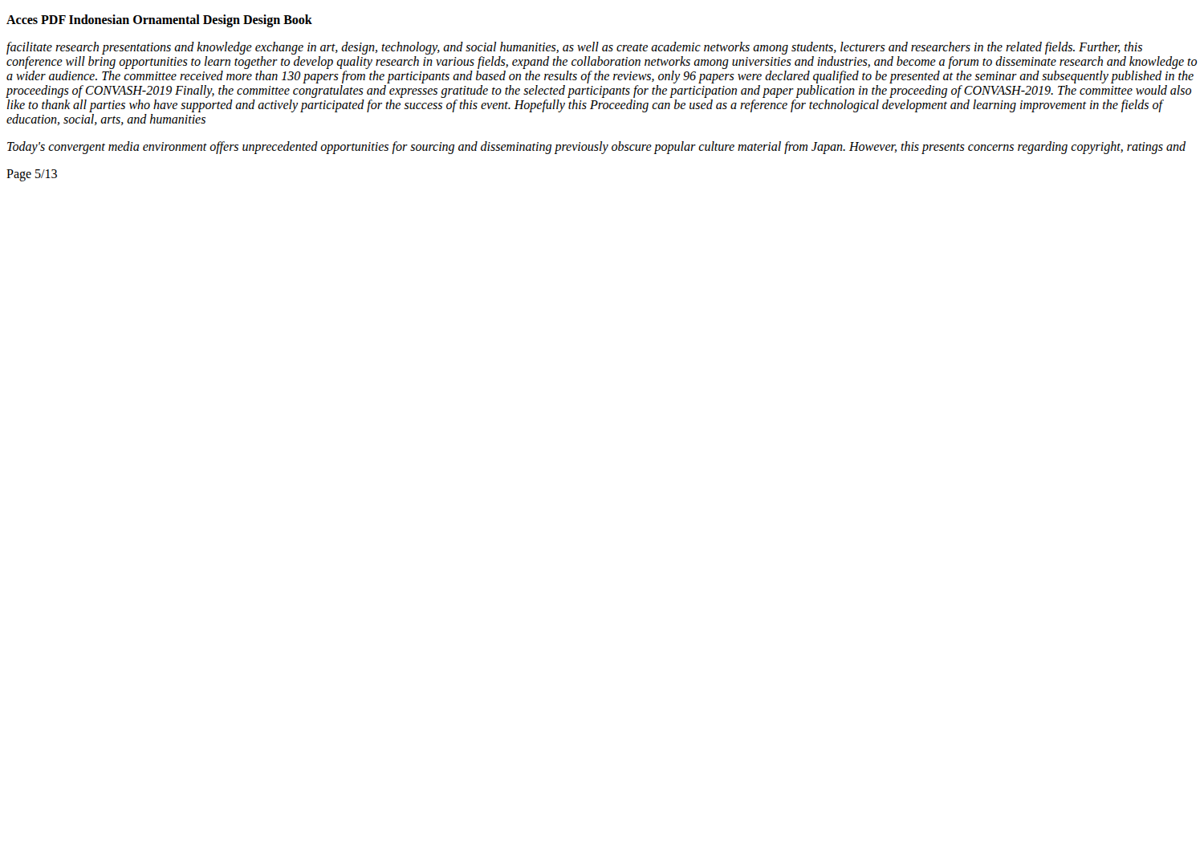Acces PDF Indonesian Ornamental Design Design Book
facilitate research presentations and knowledge exchange in art, design, technology, and social humanities, as well as create academic networks among students, lecturers and researchers in the related fields. Further, this conference will bring opportunities to learn together to develop quality research in various fields, expand the collaboration networks among universities and industries, and become a forum to disseminate research and knowledge to a wider audience. The committee received more than 130 papers from the participants and based on the results of the reviews, only 96 papers were declared qualified to be presented at the seminar and subsequently published in the proceedings of CONVASH-2019 Finally, the committee congratulates and expresses gratitude to the selected participants for the participation and paper publication in the proceeding of CONVASH-2019. The committee would also like to thank all parties who have supported and actively participated for the success of this event. Hopefully this Proceeding can be used as a reference for technological development and learning improvement in the fields of education, social, arts, and humanities
Today's convergent media environment offers unprecedented opportunities for sourcing and disseminating previously obscure popular culture material from Japan. However, this presents concerns regarding copyright, ratings and
Page 5/13